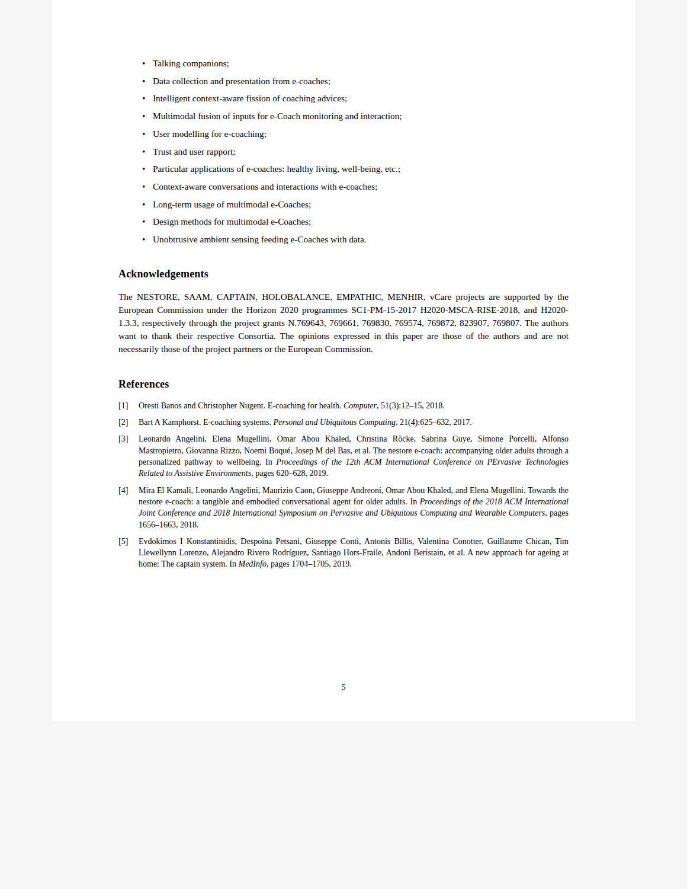Talking companions;
Data collection and presentation from e-coaches;
Intelligent context-aware fission of coaching advices;
Multimodal fusion of inputs for e-Coach monitoring and interaction;
User modelling for e-coaching;
Trust and user rapport;
Particular applications of e-coaches: healthy living, well-being, etc.;
Context-aware conversations and interactions with e-coaches;
Long-term usage of multimodal e-Coaches;
Design methods for multimodal e-Coaches;
Unobtrusive ambient sensing feeding e-Coaches with data.
Acknowledgements
The NESTORE, SAAM, CAPTAIN, HOLOBALANCE, EMPATHIC, MENHIR, vCare projects are supported by the European Commission under the Horizon 2020 programmes SC1-PM-15-2017 H2020-MSCA-RISE-2018, and H2020-1.3.3, respectively through the project grants N.769643, 769661, 769830, 769574, 769872, 823907, 769807. The authors want to thank their respective Consortia. The opinions expressed in this paper are those of the authors and are not necessarily those of the project partners or the European Commission.
References
Oresti Banos and Christopher Nugent. E-coaching for health. Computer, 51(3):12–15, 2018.
Bart A Kamphorst. E-coaching systems. Personal and Ubiquitous Computing, 21(4):625–632, 2017.
Leonardo Angelini, Elena Mugellini, Omar Abou Khaled, Christina Röcke, Sabrina Guye, Simone Porcelli, Alfonso Mastropietro, Giovanna Rizzo, Noemi Boqué, Josep M del Bas, et al. The nestore e-coach: accompanying older adults through a personalized pathway to wellbeing. In Proceedings of the 12th ACM International Conference on PErvasive Technologies Related to Assistive Environments, pages 620–628, 2019.
Mira El Kamali, Leonardo Angelini, Maurizio Caon, Giuseppe Andreoni, Omar Abou Khaled, and Elena Mugellini. Towards the nestore e-coach: a tangible and embodied conversational agent for older adults. In Proceedings of the 2018 ACM International Joint Conference and 2018 International Symposium on Pervasive and Ubiquitous Computing and Wearable Computers, pages 1656–1663, 2018.
Evdokimos I Konstantinidis, Despoina Petsani, Giuseppe Conti, Antonis Billis, Valentina Conotter, Guillaume Chican, Tim Llewellynn Lorenzo, Alejandro Rivero Rodríguez, Santiago Hors-Fraile, Andoni Beristain, et al. A new approach for ageing at home: The captain system. In MedInfo, pages 1704–1705, 2019.
5